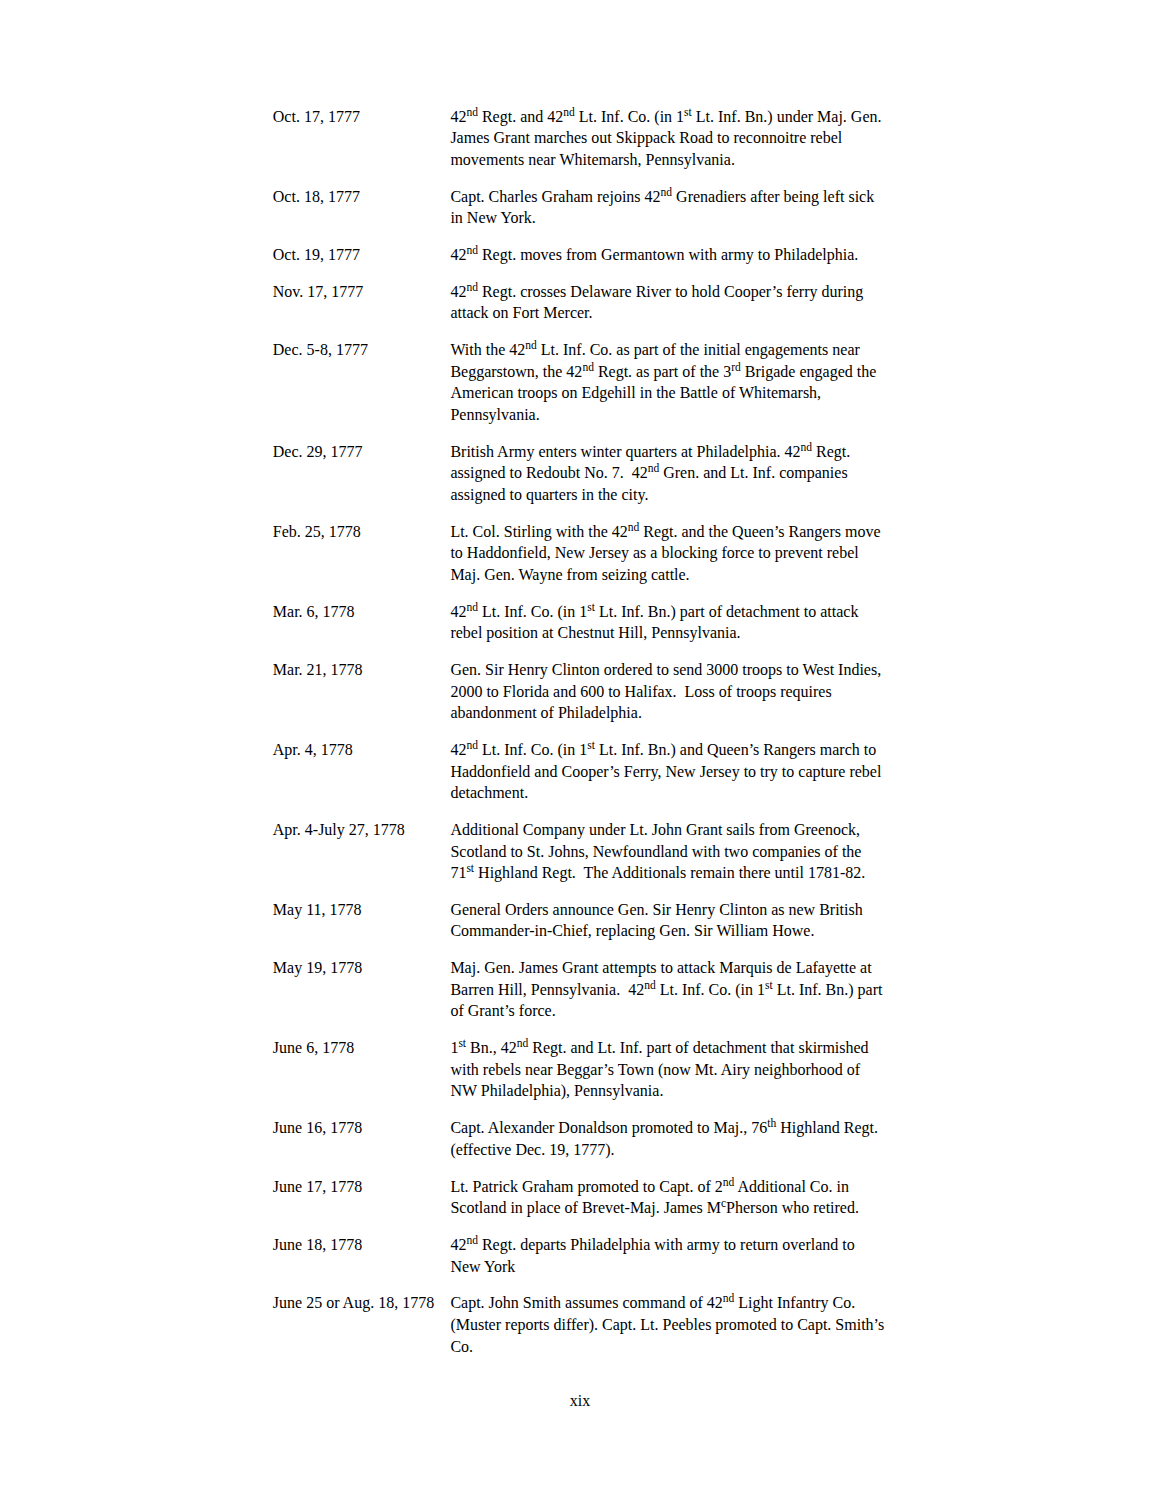| Oct. 17, 1777 | 42 nd Regt. and 42 nd Lt. Inf. Co. (in 1 st Lt. Inf. Bn.) under Maj. Gen. James Grant marches out Skippack Road to reconnoitre rebel movements near Whitemarsh, Pennsylvania. |
| Oct. 18, 1777 | Capt. Charles Graham rejoins 42 nd Grenadiers after being left sick in New York. |
| Oct. 19, 1777 | 42 nd Regt. moves from Germantown with army to Philadelphia. |
| Nov. 17, 1777 | 42 nd Regt. crosses Delaware River to hold Cooper’s ferry during attack on Fort Mercer. |
| Dec. 5-8, 1777 | With the 42 nd Lt. Inf. Co. as part of the initial engagements near Beggarstown, the 42 nd Regt. as part of the 3 rd Brigade engaged the American troops on Edgehill in the Battle of Whitemarsh, Pennsylvania. |
| Dec. 29, 1777 | British Army enters winter quarters at Philadelphia. 42 nd Regt. assigned to Redoubt No. 7. 42 nd Gren. and Lt. Inf. companies assigned to quarters in the city. |
| Feb. 25, 1778 | Lt. Col. Stirling with the 42 nd Regt. and the Queen’s Rangers move to Haddonfield, New Jersey as a blocking force to prevent rebel Maj. Gen. Wayne from seizing cattle. |
| Mar. 6, 1778 | 42 nd Lt. Inf. Co. (in 1 st Lt. Inf. Bn.) part of detachment to attack rebel position at Chestnut Hill, Pennsylvania. |
| Mar. 21, 1778 | Gen. Sir Henry Clinton ordered to send 3000 troops to West Indies, 2000 to Florida and 600 to Halifax. Loss of troops requires abandonment of Philadelphia. |
| Apr. 4, 1778 | 42 nd Lt. Inf. Co. (in 1 st Lt. Inf. Bn.) and Queen’s Rangers march to Haddonfield and Cooper’s Ferry, New Jersey to try to capture rebel detachment. |
| Apr. 4-July 27, 1778 | Additional Company under Lt. John Grant sails from Greenock, Scotland to St. Johns, Newfoundland with two companies of the 71 st Highland Regt. The Additionals remain there until 1781-82. |
| May 11, 1778 | General Orders announce Gen. Sir Henry Clinton as new British Commander-in-Chief, replacing Gen. Sir William Howe. |
| May 19, 1778 | Maj. Gen. James Grant attempts to attack Marquis de Lafayette at Barren Hill, Pennsylvania. 42 nd Lt. Inf. Co. (in 1 st Lt. Inf. Bn.) part of Grant’s force. |
| June 6, 1778 | 1 st Bn., 42 nd Regt. and Lt. Inf. part of detachment that skirmished with rebels near Beggar’s Town (now Mt. Airy neighborhood of NW Philadelphia), Pennsylvania. |
| June 16, 1778 | Capt. Alexander Donaldson promoted to Maj., 76 th Highland Regt. (effective Dec. 19, 1777). |
| June 17, 1778 | Lt. Patrick Graham promoted to Capt. of 2 nd Additional Co. in Scotland in place of Brevet-Maj. James M c Pherson who retired. |
| June 18, 1778 | 42 nd Regt. departs Philadelphia with army to return overland to New York |
| June 25 or Aug. 18, 1778 | Capt. John Smith assumes command of 42 nd Light Infantry Co. (Muster reports differ). Capt. Lt. Peebles promoted to Capt. Smith’s Co. |
xix